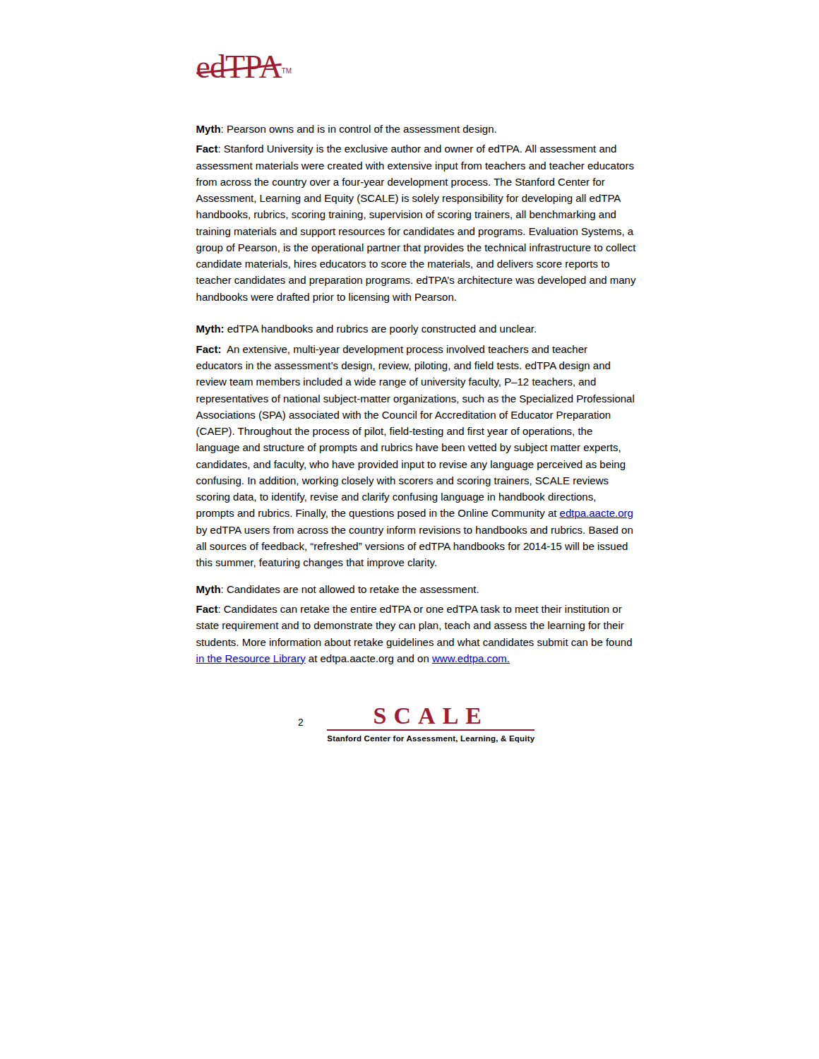edTPA TM
Myth: Pearson owns and is in control of the assessment design.
Fact: Stanford University is the exclusive author and owner of edTPA. All assessment and assessment materials were created with extensive input from teachers and teacher educators from across the country over a four-year development process. The Stanford Center for Assessment, Learning and Equity (SCALE) is solely responsibility for developing all edTPA handbooks, rubrics, scoring training, supervision of scoring trainers, all benchmarking and training materials and support resources for candidates and programs. Evaluation Systems, a group of Pearson, is the operational partner that provides the technical infrastructure to collect candidate materials, hires educators to score the materials, and delivers score reports to teacher candidates and preparation programs. edTPA’s architecture was developed and many handbooks were drafted prior to licensing with Pearson.
Myth: edTPA handbooks and rubrics are poorly constructed and unclear.
Fact: An extensive, multi-year development process involved teachers and teacher educators in the assessment’s design, review, piloting, and field tests. edTPA design and review team members included a wide range of university faculty, P–12 teachers, and representatives of national subject-matter organizations, such as the Specialized Professional Associations (SPA) associated with the Council for Accreditation of Educator Preparation (CAEP). Throughout the process of pilot, field-testing and first year of operations, the language and structure of prompts and rubrics have been vetted by subject matter experts, candidates, and faculty, who have provided input to revise any language perceived as being confusing. In addition, working closely with scorers and scoring trainers, SCALE reviews scoring data, to identify, revise and clarify confusing language in handbook directions, prompts and rubrics. Finally, the questions posed in the Online Community at edtpa.aacte.org by edTPA users from across the country inform revisions to handbooks and rubrics. Based on all sources of feedback, “refreshed” versions of edTPA handbooks for 2014-15 will be issued this summer, featuring changes that improve clarity.
Myth: Candidates are not allowed to retake the assessment.
Fact: Candidates can retake the entire edTPA or one edTPA task to meet their institution or state requirement and to demonstrate they can plan, teach and assess the learning for their students. More information about retake guidelines and what candidates submit can be found in the Resource Library at edtpa.aacte.org and on www.edtpa.com.
2
SCALE
Stanford Center for Assessment, Learning, & Equity